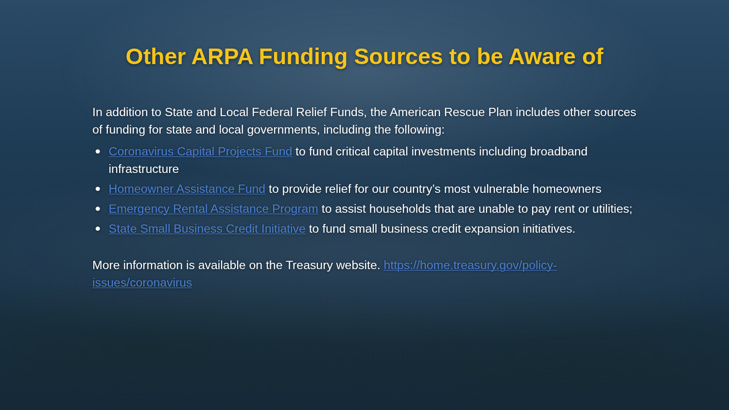Other ARPA Funding Sources to be Aware of
In addition to State and Local Federal Relief Funds, the American Rescue Plan includes other sources of funding for state and local governments, including the following:
Coronavirus Capital Projects Fund to fund critical capital investments including broadband infrastructure
Homeowner Assistance Fund to provide relief for our country’s most vulnerable homeowners
Emergency Rental Assistance Program to assist households that are unable to pay rent or utilities;
State Small Business Credit Initiative to fund small business credit expansion initiatives.
More information is available on the Treasury website. https://home.treasury.gov/policy-issues/coronavirus